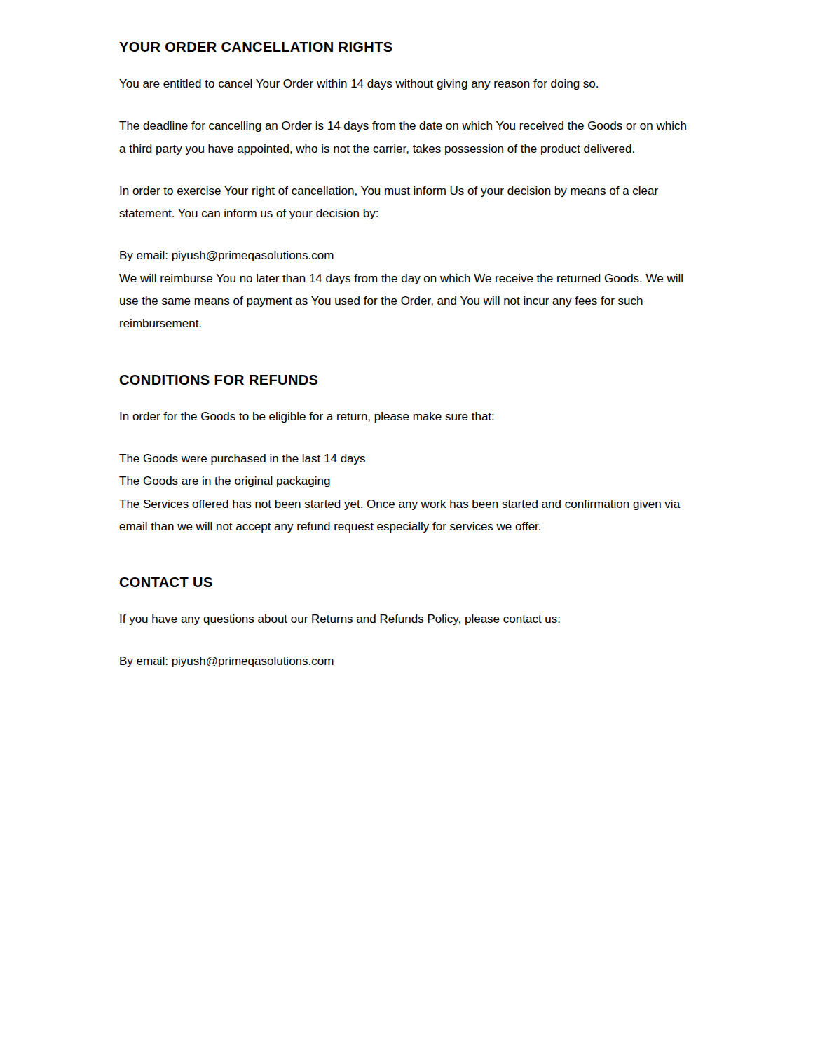YOUR ORDER CANCELLATION RIGHTS
You are entitled to cancel Your Order within 14 days without giving any reason for doing so.
The deadline for cancelling an Order is 14 days from the date on which You received the Goods or on which a third party you have appointed, who is not the carrier, takes possession of the product delivered.
In order to exercise Your right of cancellation, You must inform Us of your decision by means of a clear statement. You can inform us of your decision by:
By email: piyush@primeqasolutions.com
We will reimburse You no later than 14 days from the day on which We receive the returned Goods. We will use the same means of payment as You used for the Order, and You will not incur any fees for such reimbursement.
CONDITIONS FOR REFUNDS
In order for the Goods to be eligible for a return, please make sure that:
The Goods were purchased in the last 14 days
The Goods are in the original packaging
The Services offered has not been started yet. Once any work has been started and confirmation given via email than we will not accept any refund request especially for services we offer.
CONTACT US
If you have any questions about our Returns and Refunds Policy, please contact us:
By email: piyush@primeqasolutions.com